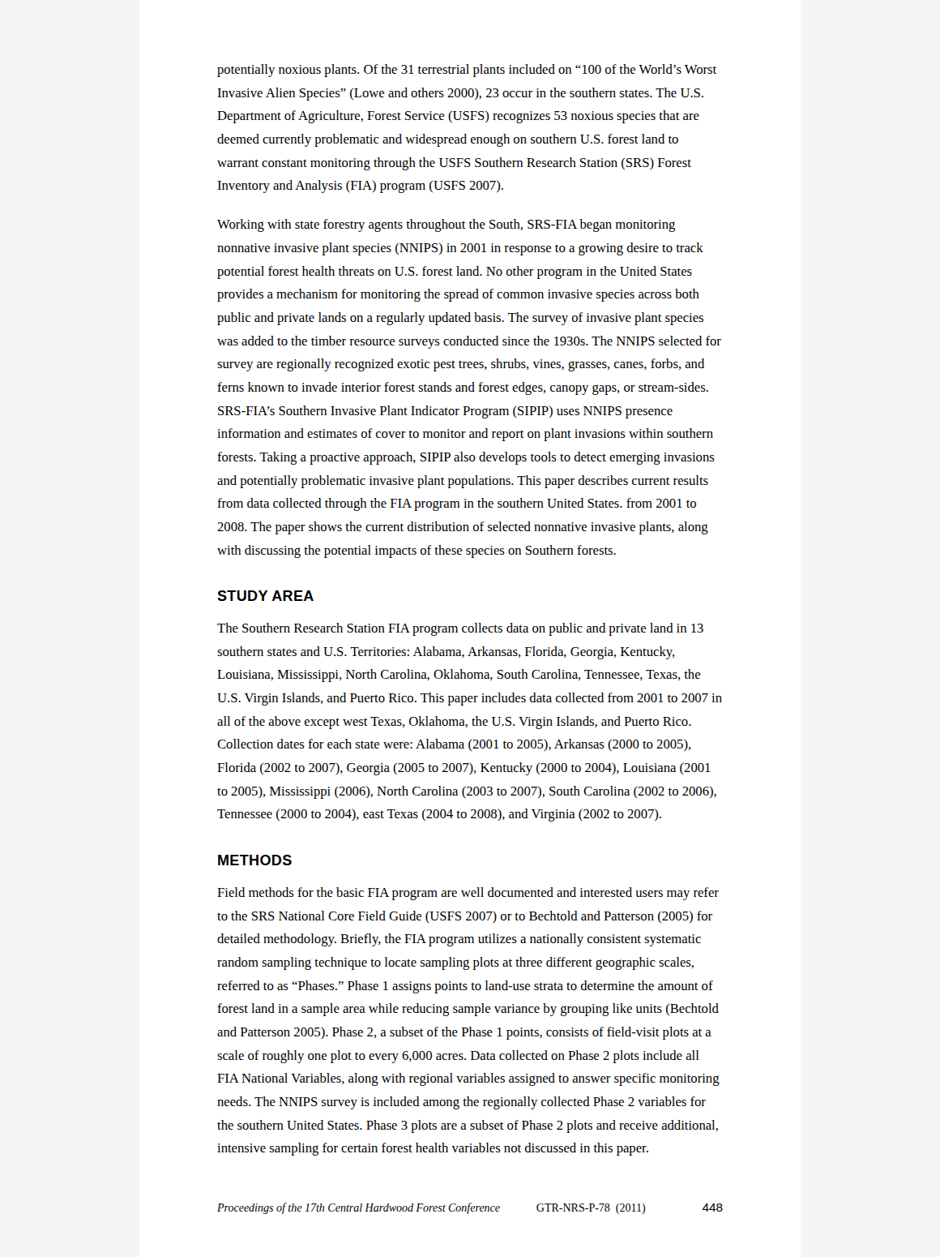potentially noxious plants. Of the 31 terrestrial plants included on “100 of the World’s Worst Invasive Alien Species” (Lowe and others 2000), 23 occur in the southern states. The U.S. Department of Agriculture, Forest Service (USFS) recognizes 53 noxious species that are deemed currently problematic and widespread enough on southern U.S. forest land to warrant constant monitoring through the USFS Southern Research Station (SRS) Forest Inventory and Analysis (FIA) program (USFS 2007).
Working with state forestry agents throughout the South, SRS-FIA began monitoring nonnative invasive plant species (NNIPS) in 2001 in response to a growing desire to track potential forest health threats on U.S. forest land. No other program in the United States provides a mechanism for monitoring the spread of common invasive species across both public and private lands on a regularly updated basis. The survey of invasive plant species was added to the timber resource surveys conducted since the 1930s. The NNIPS selected for survey are regionally recognized exotic pest trees, shrubs, vines, grasses, canes, forbs, and ferns known to invade interior forest stands and forest edges, canopy gaps, or stream-sides. SRS-FIA’s Southern Invasive Plant Indicator Program (SIPIP) uses NNIPS presence information and estimates of cover to monitor and report on plant invasions within southern forests. Taking a proactive approach, SIPIP also develops tools to detect emerging invasions and potentially problematic invasive plant populations. This paper describes current results from data collected through the FIA program in the southern United States. from 2001 to 2008. The paper shows the current distribution of selected nonnative invasive plants, along with discussing the potential impacts of these species on Southern forests.
STUDY AREA
The Southern Research Station FIA program collects data on public and private land in 13 southern states and U.S. Territories: Alabama, Arkansas, Florida, Georgia, Kentucky, Louisiana, Mississippi, North Carolina, Oklahoma, South Carolina, Tennessee, Texas, the U.S. Virgin Islands, and Puerto Rico. This paper includes data collected from 2001 to 2007 in all of the above except west Texas, Oklahoma, the U.S. Virgin Islands, and Puerto Rico. Collection dates for each state were: Alabama (2001 to 2005), Arkansas (2000 to 2005), Florida (2002 to 2007), Georgia (2005 to 2007), Kentucky (2000 to 2004), Louisiana (2001 to 2005), Mississippi (2006), North Carolina (2003 to 2007), South Carolina (2002 to 2006), Tennessee (2000 to 2004), east Texas (2004 to 2008), and Virginia (2002 to 2007).
METHODS
Field methods for the basic FIA program are well documented and interested users may refer to the SRS National Core Field Guide (USFS 2007) or to Bechtold and Patterson (2005) for detailed methodology. Briefly, the FIA program utilizes a nationally consistent systematic random sampling technique to locate sampling plots at three different geographic scales, referred to as “Phases.” Phase 1 assigns points to land-use strata to determine the amount of forest land in a sample area while reducing sample variance by grouping like units (Bechtold and Patterson 2005). Phase 2, a subset of the Phase 1 points, consists of field-visit plots at a scale of roughly one plot to every 6,000 acres. Data collected on Phase 2 plots include all FIA National Variables, along with regional variables assigned to answer specific monitoring needs. The NNIPS survey is included among the regionally collected Phase 2 variables for the southern United States. Phase 3 plots are a subset of Phase 2 plots and receive additional, intensive sampling for certain forest health variables not discussed in this paper.
Proceedings of the 17th Central Hardwood Forest Conference GTR-NRS-P-78 (2011) 448